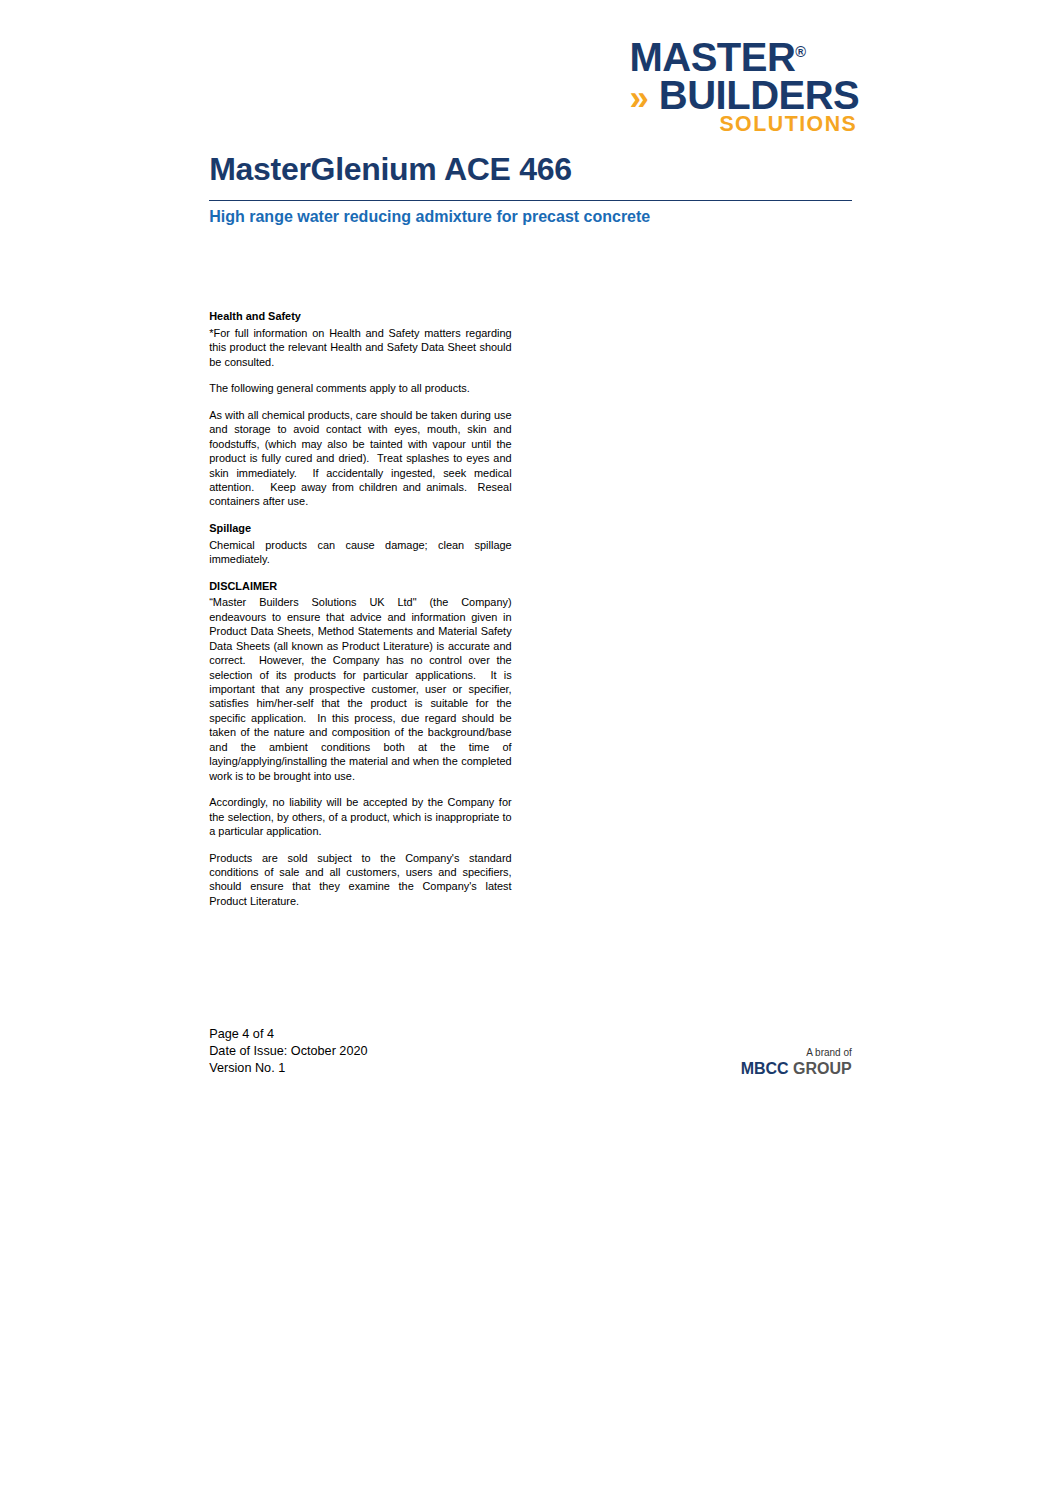MASTER®
» BUILDERS
SOLUTIONS
MasterGlenium ACE 466
High range water reducing admixture for precast concrete
Health and Safety
*For full information on Health and Safety matters regarding this product the relevant Health and Safety Data Sheet should be consulted.
The following general comments apply to all products.
As with all chemical products, care should be taken during use and storage to avoid contact with eyes, mouth, skin and foodstuffs, (which may also be tainted with vapour until the product is fully cured and dried). Treat splashes to eyes and skin immediately. If accidentally ingested, seek medical attention. Keep away from children and animals. Reseal containers after use.
Spillage
Chemical products can cause damage; clean spillage immediately.
DISCLAIMER
“Master Builders Solutions UK Ltd" (the Company) endeavours to ensure that advice and information given in Product Data Sheets, Method Statements and Material Safety Data Sheets (all known as Product Literature) is accurate and correct. However, the Company has no control over the selection of its products for particular applications. It is important that any prospective customer, user or specifier, satisfies him/her-self that the product is suitable for the specific application. In this process, due regard should be taken of the nature and composition of the background/base and the ambient conditions both at the time of laying/applying/installing the material and when the completed work is to be brought into use.
Accordingly, no liability will be accepted by the Company for the selection, by others, of a product, which is inappropriate to a particular application.
Products are sold subject to the Company's standard conditions of sale and all customers, users and specifiers, should ensure that they examine the Company's latest Product Literature.
Page 4 of 4
Date of Issue: October 2020
Version No. 1
A brand of
MBCC GROUP